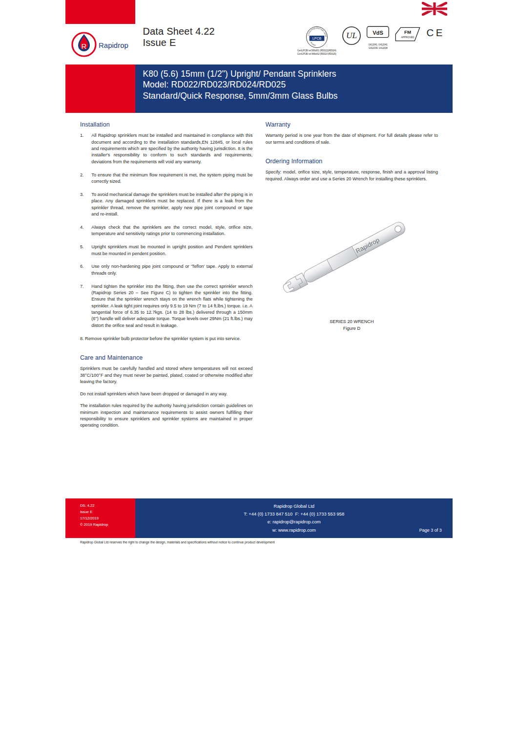R Rapidrop
Data Sheet 4.22Issue E
LOSS PREVENTION CERTIFICATION LPCB BOARD Cert/LPCB/ ref.566d/01 (RD022)(RD024) Cert/LPCB/ ref.566d/02 (RD023 (RD025)
UL
VdS G412041, G412040, G412039, G412038
FM APPROVED
C E
K80 (5.6) 15mm (1/2") Upright/ Pendant Sprinklers
Model: RD022/RD023/RD024/RD025
Standard/Quick Response, 5mm/3mm Glass Bulbs
Installation
All Rapidrop sprinklers must be installed and maintained in compliance with this document and according to the installation standards,EN 12845, or local rules and requirements which are specified by the authority having jurisdiction. It is the installer's responsibility to conform to such standards and requirements, deviations from the requirements will void any warranty.
To ensure that the minimum flow requirement is met, the system piping must be correctly sized.
To avoid mechanical damage the sprinklers must be installed after the piping is in place. Any damaged sprinklers must be replaced. If there is a leak from the sprinkler thread, remove the sprinkler, apply new pipe joint compound or tape and re-install.
Always check that the sprinklers are the correct model, style, orifice size, temperature and sensitivity ratings prior to commencing installation.
Upright sprinklers must be mounted in upright position and Pendent sprinklers must be mounted in pendent position.
Use only non-hardening pipe joint compound or 'Teflon' tape. Apply to external threads only.
Hand tighten the sprinkler into the fitting, then use the correct sprinkler wrench (Rapidrop Series 20 – See Figure C) to tighten the sprinkler into the fitting. Ensure that the sprinkler wrench stays on the wrench flats while tightening the sprinkler. A leak tight joint requires only 9.5 to 19 Nm (7 to 14 ft.lbs.) torque. i.e. A tangential force of 6.35 to 12.7kgs. (14 to 28 lbs.) delivered through a 150mm (6") handle will deliver adequate torque. Torque levels over 29Nm (21 ft.lbs.) may distort the orifice seal and result in leakage.
8. Remove sprinkler bulb protector before the sprinkler system is put into service.
Care and Maintenance
Sprinklers must be carefully handled and stored where temperatures will not exceed 38°C/100°F and they must never be painted, plated, coated or otherwise modified after leaving the factory.
Do not install sprinklers which have been dropped or damaged in any way.
The installation rules required by the authority having jurisdiction contain guidelines on minimum inspection and maintenance requirements to assist owners fulfilling their responsibility to ensure sprinklers and sprinkler systems are maintained in proper operating condition.
Warranty
Warranty period is one year from the date of shipment. For full details please refer to our terms and conditions of sale.
Ordering Information
Specify: model, orifice size, style, temperature, response, finish and a approval listing required. Always order and use a Series 20 Wrench for installing these sprinklers.
Rapidrop
SERIES 20 WRENCH
Figure D
DS: 4.22
Issue E
17/12/2019
© 2019 Rapidrop
Rapidrop Global Ltd
T: +44 (0) 1733 847 510 F: +44 (0) 1733 553 958
e: rapidrop@rapidrop.com
w: www.rapidrop.com Page 3 of 3
Rapidrop Global Ltd reserves the right to change the design, materials and specifications without notice to continue product development